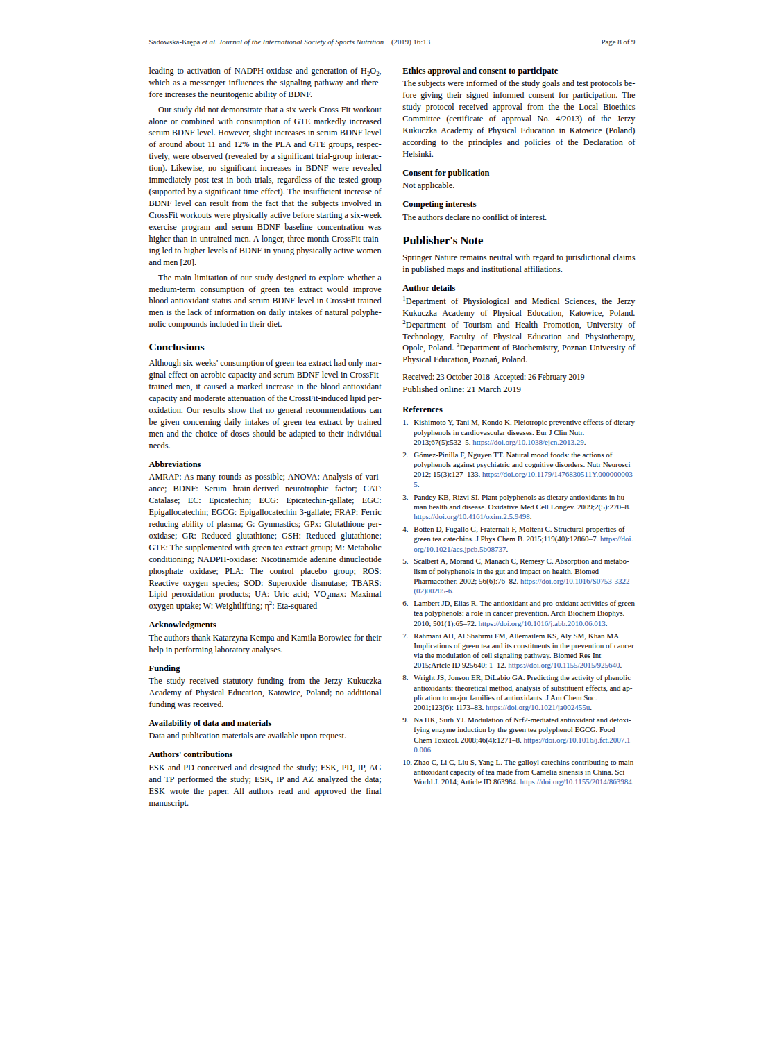Sadowska-Krępa et al. Journal of the International Society of Sports Nutrition (2019) 16:13
Page 8 of 9
leading to activation of NADPH-oxidase and generation of H2O2, which as a messenger influences the signaling pathway and therefore increases the neuritogenic ability of BDNF.
Our study did not demonstrate that a six-week Cross-Fit workout alone or combined with consumption of GTE markedly increased serum BDNF level. However, slight increases in serum BDNF level of around about 11 and 12% in the PLA and GTE groups, respectively, were observed (revealed by a significant trial-group interaction). Likewise, no significant increases in BDNF were revealed immediately post-test in both trials, regardless of the tested group (supported by a significant time effect). The insufficient increase of BDNF level can result from the fact that the subjects involved in CrossFit workouts were physically active before starting a six-week exercise program and serum BDNF baseline concentration was higher than in untrained men. A longer, three-month CrossFit training led to higher levels of BDNF in young physically active women and men [20].
The main limitation of our study designed to explore whether a medium-term consumption of green tea extract would improve blood antioxidant status and serum BDNF level in CrossFit-trained men is the lack of information on daily intakes of natural polyphenolic compounds included in their diet.
Conclusions
Although six weeks' consumption of green tea extract had only marginal effect on aerobic capacity and serum BDNF level in CrossFit-trained men, it caused a marked increase in the blood antioxidant capacity and moderate attenuation of the CrossFit-induced lipid peroxidation. Our results show that no general recommendations can be given concerning daily intakes of green tea extract by trained men and the choice of doses should be adapted to their individual needs.
Abbreviations
AMRAP: As many rounds as possible; ANOVA: Analysis of variance; BDNF: Serum brain-derived neurotrophic factor; CAT: Catalase; EC: Epicatechin; ECG: Epicatechin-gallate; EGC: Epigallocatechin; EGCG: Epigallocatechin 3-gallate; FRAP: Ferric reducing ability of plasma; G: Gymnastics; GPx: Glutathione peroxidase; GR: Reduced glutathione; GSH: Reduced glutathione; GTE: The supplemented with green tea extract group; M: Metabolic conditioning; NADPH-oxidase: Nicotinamide adenine dinucleotide phosphate oxidase; PLA: The control placebo group; ROS: Reactive oxygen species; SOD: Superoxide dismutase; TBARS: Lipid peroxidation products; UA: Uric acid; VO2max: Maximal oxygen uptake; W: Weightlifting; η2: Eta-squared
Acknowledgments
The authors thank Katarzyna Kempa and Kamila Borowiec for their help in performing laboratory analyses.
Funding
The study received statutory funding from the Jerzy Kukuczka Academy of Physical Education, Katowice, Poland; no additional funding was received.
Availability of data and materials
Data and publication materials are available upon request.
Authors' contributions
ESK and PD conceived and designed the study; ESK, PD, IP, AG and TP performed the study; ESK, IP and AZ analyzed the data; ESK wrote the paper. All authors read and approved the final manuscript.
Ethics approval and consent to participate
The subjects were informed of the study goals and test protocols before giving their signed informed consent for participation. The study protocol received approval from the the Local Bioethics Committee (certificate of approval No. 4/2013) of the Jerzy Kukuczka Academy of Physical Education in Katowice (Poland) according to the principles and policies of the Declaration of Helsinki.
Consent for publication
Not applicable.
Competing interests
The authors declare no conflict of interest.
Publisher's Note
Springer Nature remains neutral with regard to jurisdictional claims in published maps and institutional affiliations.
Author details
1Department of Physiological and Medical Sciences, the Jerzy Kukuczka Academy of Physical Education, Katowice, Poland. 2Department of Tourism and Health Promotion, University of Technology, Faculty of Physical Education and Physiotherapy, Opole, Poland. 3Department of Biochemistry, Poznan University of Physical Education, Poznań, Poland.
Received: 23 October 2018 Accepted: 26 February 2019
Published online: 21 March 2019
References
Kishimoto Y, Tani M, Kondo K. Pleiotropic preventive effects of dietary polyphenols in cardiovascular diseases. Eur J Clin Nutr. 2013;67(5):532–5. https://doi.org/10.1038/ejcn.2013.29.
Gómez-Pinilla F, Nguyen TT. Natural mood foods: the actions of polyphenols against psychiatric and cognitive disorders. Nutr Neurosci 2012; 15(3):127–133. https://doi.org/10.1179/1476830511Y.0000000035.
Pandey KB, Rizvi SI. Plant polyphenols as dietary antioxidants in human health and disease. Oxidative Med Cell Longev. 2009;2(5):270–8. https://doi.org/10.4161/oxim.2.5.9498.
Botten D, Fugallo G, Fraternali F, Molteni C. Structural properties of green tea catechins. J Phys Chem B. 2015;119(40):12860–7. https://doi.org/10.1021/acs.jpcb.5b08737.
Scalbert A, Morand C, Manach C, Rémésy C. Absorption and metabolism of polyphenols in the gut and impact on health. Biomed Pharmacother. 2002; 56(6):76–82. https://doi.org/10.1016/S0753-3322(02)00205-6.
Lambert JD, Elias R. The antioxidant and pro-oxidant activities of green tea polyphenols: a role in cancer prevention. Arch Biochem Biophys. 2010; 501(1):65–72. https://doi.org/10.1016/j.abb.2010.06.013.
Rahmani AH, Al Shabrmi FM, Allemailem KS, Aly SM, Khan MA. Implications of green tea and its constituents in the prevention of cancer via the modulation of cell signaling pathway. Biomed Res Int 2015;Artcle ID 925640: 1–12. https://doi.org/10.1155/2015/925640.
Wright JS, Jonson ER, DiLabio GA. Predicting the activity of phenolic antioxidants: theoretical method, analysis of substituent effects, and application to major families of antioxidants. J Am Chem Soc. 2001;123(6): 1173–83. https://doi.org/10.1021/ja002455u.
Na HK, Surh YJ. Modulation of Nrf2-mediated antioxidant and detoxifying enzyme induction by the green tea polyphenol EGCG. Food Chem Toxicol. 2008;46(4):1271–8. https://doi.org/10.1016/j.fct.2007.10.006.
Zhao C, Li C, Liu S, Yang L. The galloyl catechins contributing to main antioxidant capacity of tea made from Camelia sinensis in China. Sci World J. 2014; Article ID 863984. https://doi.org/10.1155/2014/863984.